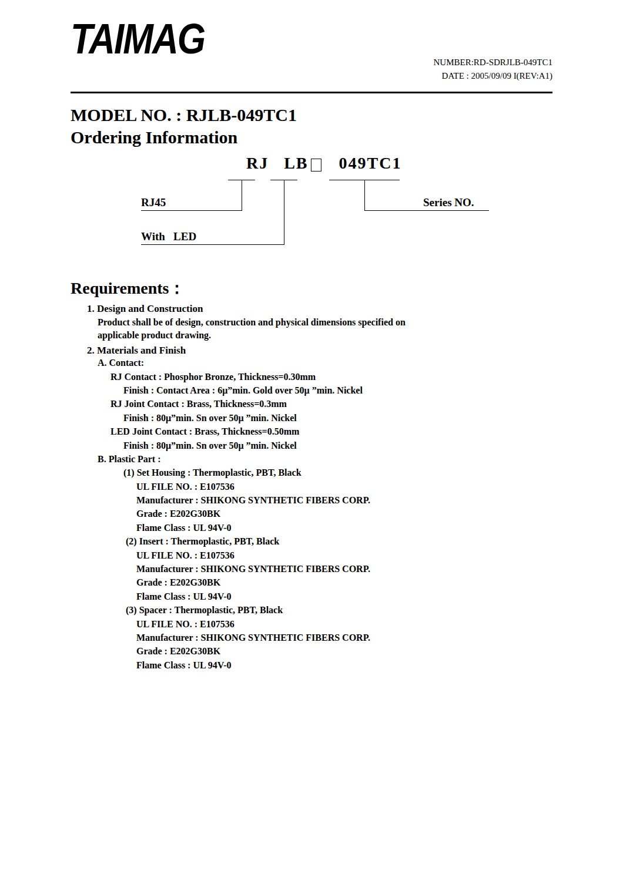TAIMAG
NUMBER:RD-SDRJLB-049TC1
DATE : 2005/09/09 I(REV:A1)
MODEL NO. : RJLB-049TC1 Ordering Information
RJ LB 049TC1
RJ45
With LED
Series NO.
Requirements：
Design and Construction
Product shall be of design, construction and physical dimensions specified on
applicable product drawing.
Materials and Finish
A. Contact:
RJ Contact : Phosphor Bronze, Thickness=0.30mm
Finish : Contact Area : 6μ”min. Gold over 50μ ”min. Nickel
RJ Joint Contact : Brass, Thickness=0.3mm
Finish : 80μ”min. Sn over 50μ ”min. Nickel
LED Joint Contact : Brass, Thickness=0.50mm
Finish : 80μ”min. Sn over 50μ ”min. Nickel
B. Plastic Part :
(1) Set Housing : Thermoplastic, PBT, Black
UL FILE NO. : E107536
Manufacturer : SHIKONG SYNTHETIC FIBERS CORP.
Grade : E202G30BK
Flame Class : UL 94V-0
(2) Insert : Thermoplastic, PBT, Black
UL FILE NO. : E107536
Manufacturer : SHIKONG SYNTHETIC FIBERS CORP.
Grade : E202G30BK
Flame Class : UL 94V-0
(3) Spacer : Thermoplastic, PBT, Black
UL FILE NO. : E107536
Manufacturer : SHIKONG SYNTHETIC FIBERS CORP.
Grade : E202G30BK
Flame Class : UL 94V-0